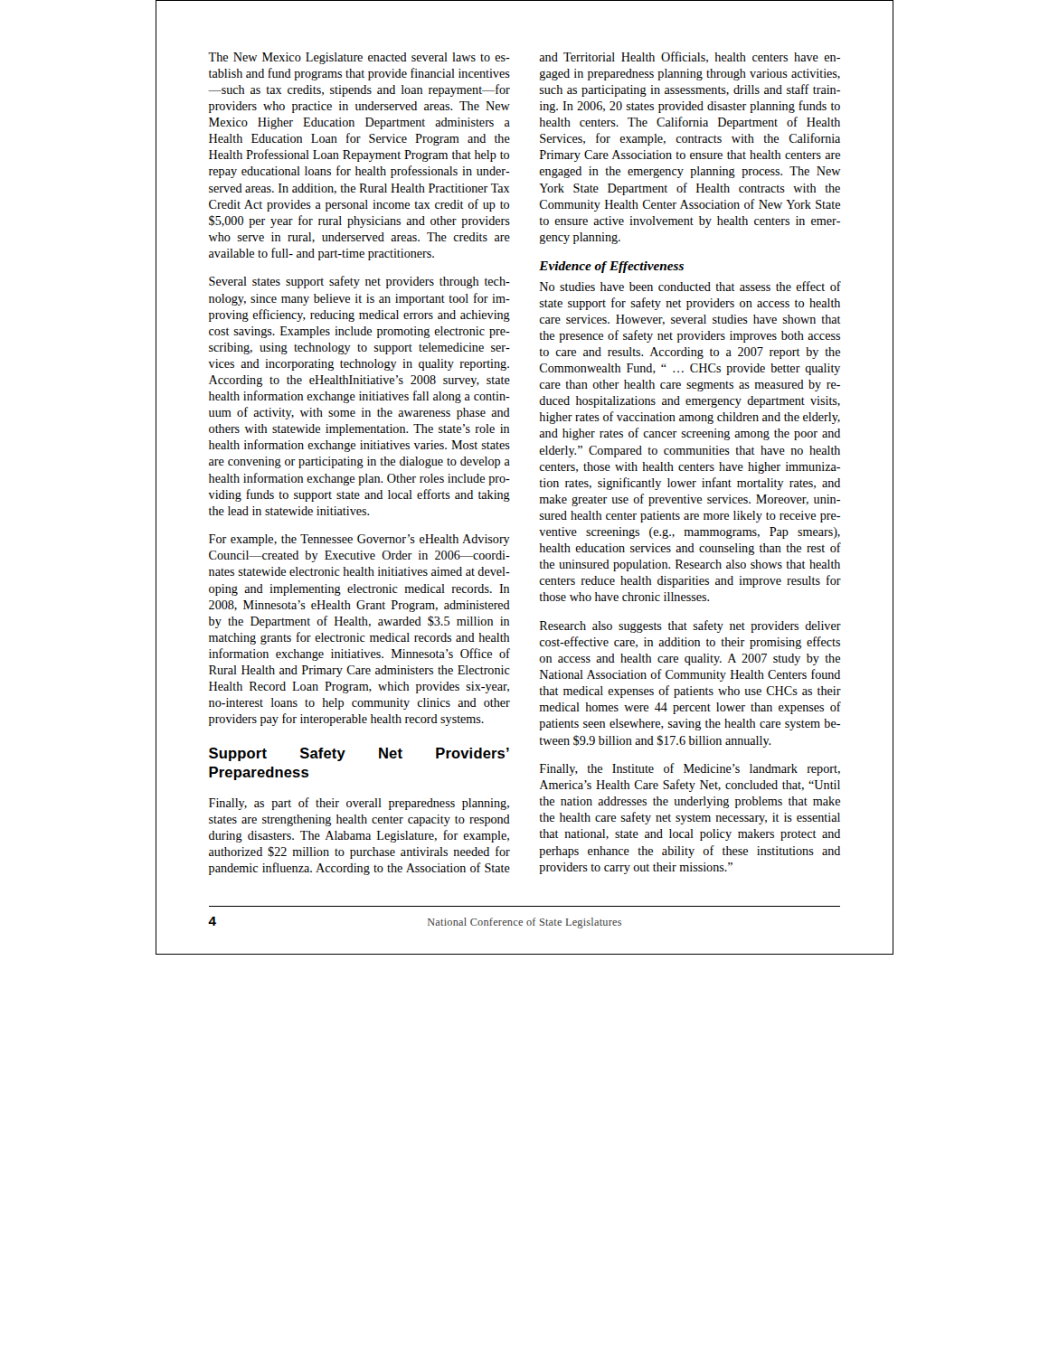The New Mexico Legislature enacted several laws to establish and fund programs that provide financial incentives—such as tax credits, stipends and loan repayment—for providers who practice in underserved areas. The New Mexico Higher Education Department administers a Health Education Loan for Service Program and the Health Professional Loan Repayment Program that help to repay educational loans for health professionals in underserved areas. In addition, the Rural Health Practitioner Tax Credit Act provides a personal income tax credit of up to $5,000 per year for rural physicians and other providers who serve in rural, underserved areas. The credits are available to full- and part-time practitioners.
Several states support safety net providers through technology, since many believe it is an important tool for improving efficiency, reducing medical errors and achieving cost savings. Examples include promoting electronic prescribing, using technology to support telemedicine services and incorporating technology in quality reporting. According to the eHealthInitiative’s 2008 survey, state health information exchange initiatives fall along a continuum of activity, with some in the awareness phase and others with statewide implementation. The state’s role in health information exchange initiatives varies. Most states are convening or participating in the dialogue to develop a health information exchange plan. Other roles include providing funds to support state and local efforts and taking the lead in statewide initiatives.
For example, the Tennessee Governor’s eHealth Advisory Council—created by Executive Order in 2006—coordinates statewide electronic health initiatives aimed at developing and implementing electronic medical records. In 2008, Minnesota’s eHealth Grant Program, administered by the Department of Health, awarded $3.5 million in matching grants for electronic medical records and health information exchange initiatives. Minnesota’s Office of Rural Health and Primary Care administers the Electronic Health Record Loan Program, which provides six-year, no-interest loans to help community clinics and other providers pay for interoperable health record systems.
Support Safety Net Providers’ Preparedness
Finally, as part of their overall preparedness planning, states are strengthening health center capacity to respond during disasters. The Alabama Legislature, for example, authorized $22 million to purchase antivirals needed for pandemic influenza. According to the Association of State and Territorial Health Officials, health centers have engaged in preparedness planning through various activities, such as participating in assessments, drills and staff training. In 2006, 20 states provided disaster planning funds to health centers. The California Department of Health Services, for example, contracts with the California Primary Care Association to ensure that health centers are engaged in the emergency planning process. The New York State Department of Health contracts with the Community Health Center Association of New York State to ensure active involvement by health centers in emergency planning.
Evidence of Effectiveness
No studies have been conducted that assess the effect of state support for safety net providers on access to health care services. However, several studies have shown that the presence of safety net providers improves both access to care and results. According to a 2007 report by the Commonwealth Fund, “ … CHCs provide better quality care than other health care segments as measured by reduced hospitalizations and emergency department visits, higher rates of vaccination among children and the elderly, and higher rates of cancer screening among the poor and elderly.” Compared to communities that have no health centers, those with health centers have higher immunization rates, significantly lower infant mortality rates, and make greater use of preventive services. Moreover, uninsured health center patients are more likely to receive preventive screenings (e.g., mammograms, Pap smears), health education services and counseling than the rest of the uninsured population. Research also shows that health centers reduce health disparities and improve results for those who have chronic illnesses.
Research also suggests that safety net providers deliver cost-effective care, in addition to their promising effects on access and health care quality. A 2007 study by the National Association of Community Health Centers found that medical expenses of patients who use CHCs as their medical homes were 44 percent lower than expenses of patients seen elsewhere, saving the health care system between $9.9 billion and $17.6 billion annually.
Finally, the Institute of Medicine’s landmark report, America’s Health Care Safety Net, concluded that, “Until the nation addresses the underlying problems that make the health care safety net system necessary, it is essential that national, state and local policy makers protect and perhaps enhance the ability of these institutions and providers to carry out their missions.”
4
National Conference of State Legislatures